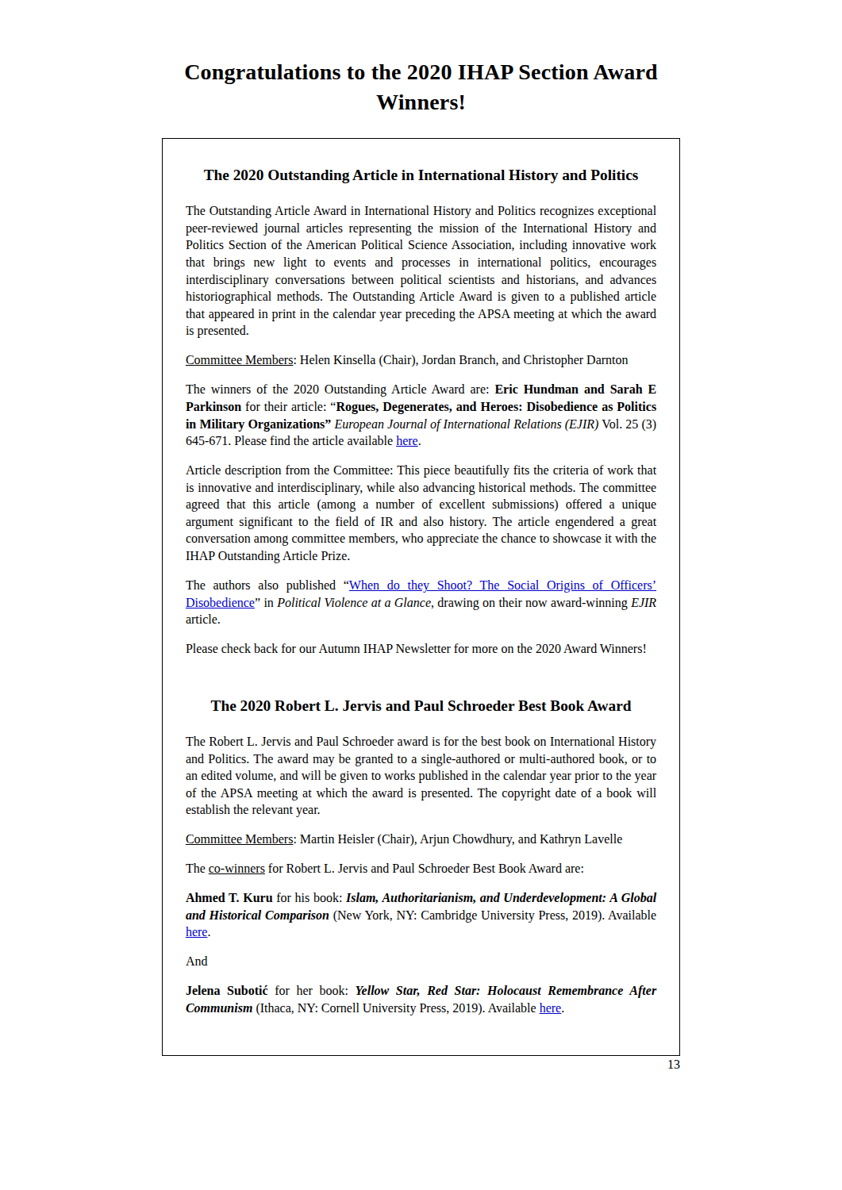Congratulations to the 2020 IHAP Section Award Winners!
The 2020 Outstanding Article in International History and Politics
The Outstanding Article Award in International History and Politics recognizes exceptional peer-reviewed journal articles representing the mission of the International History and Politics Section of the American Political Science Association, including innovative work that brings new light to events and processes in international politics, encourages interdisciplinary conversations between political scientists and historians, and advances historiographical methods. The Outstanding Article Award is given to a published article that appeared in print in the calendar year preceding the APSA meeting at which the award is presented.
Committee Members: Helen Kinsella (Chair), Jordan Branch, and Christopher Darnton
The winners of the 2020 Outstanding Article Award are: Eric Hundman and Sarah E Parkinson for their article: “Rogues, Degenerates, and Heroes: Disobedience as Politics in Military Organizations” European Journal of International Relations (EJIR) Vol. 25 (3) 645-671. Please find the article available here.
Article description from the Committee: This piece beautifully fits the criteria of work that is innovative and interdisciplinary, while also advancing historical methods. The committee agreed that this article (among a number of excellent submissions) offered a unique argument significant to the field of IR and also history. The article engendered a great conversation among committee members, who appreciate the chance to showcase it with the IHAP Outstanding Article Prize.
The authors also published “When do they Shoot? The Social Origins of Officers’ Disobedience” in Political Violence at a Glance, drawing on their now award-winning EJIR article.
Please check back for our Autumn IHAP Newsletter for more on the 2020 Award Winners!
The 2020 Robert L. Jervis and Paul Schroeder Best Book Award
The Robert L. Jervis and Paul Schroeder award is for the best book on International History and Politics. The award may be granted to a single-authored or multi-authored book, or to an edited volume, and will be given to works published in the calendar year prior to the year of the APSA meeting at which the award is presented. The copyright date of a book will establish the relevant year.
Committee Members: Martin Heisler (Chair), Arjun Chowdhury, and Kathryn Lavelle
The co-winners for Robert L. Jervis and Paul Schroeder Best Book Award are:
Ahmed T. Kuru for his book: Islam, Authoritarianism, and Underdevelopment: A Global and Historical Comparison (New York, NY: Cambridge University Press, 2019). Available here.
And
Jelena Subotić for her book: Yellow Star, Red Star: Holocaust Remembrance After Communism (Ithaca, NY: Cornell University Press, 2019). Available here.
13